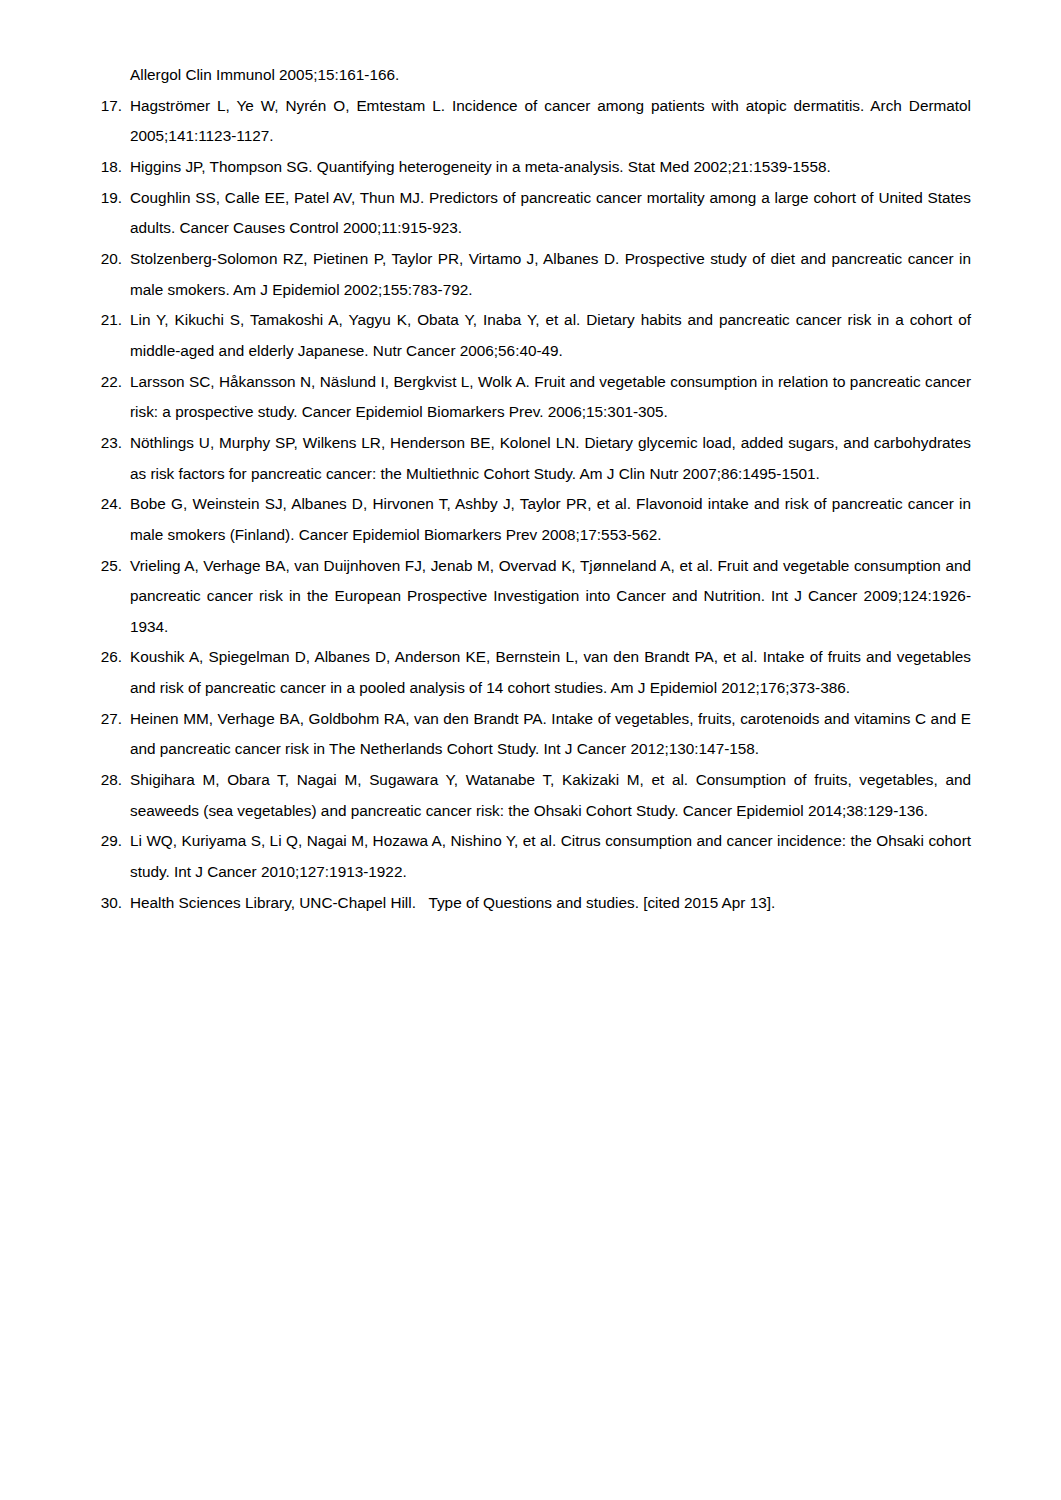Allergol Clin Immunol 2005;15:161-166.
Hagströmer L, Ye W, Nyrén O, Emtestam L. Incidence of cancer among patients with atopic dermatitis. Arch Dermatol 2005;141:1123-1127.
Higgins JP, Thompson SG. Quantifying heterogeneity in a meta-analysis. Stat Med 2002;21:1539-1558.
Coughlin SS, Calle EE, Patel AV, Thun MJ. Predictors of pancreatic cancer mortality among a large cohort of United States adults. Cancer Causes Control 2000;11:915-923.
Stolzenberg-Solomon RZ, Pietinen P, Taylor PR, Virtamo J, Albanes D. Prospective study of diet and pancreatic cancer in male smokers. Am J Epidemiol 2002;155:783-792.
Lin Y, Kikuchi S, Tamakoshi A, Yagyu K, Obata Y, Inaba Y, et al. Dietary habits and pancreatic cancer risk in a cohort of middle-aged and elderly Japanese. Nutr Cancer 2006;56:40-49.
Larsson SC, Håkansson N, Näslund I, Bergkvist L, Wolk A. Fruit and vegetable consumption in relation to pancreatic cancer risk: a prospective study. Cancer Epidemiol Biomarkers Prev. 2006;15:301-305.
Nöthlings U, Murphy SP, Wilkens LR, Henderson BE, Kolonel LN. Dietary glycemic load, added sugars, and carbohydrates as risk factors for pancreatic cancer: the Multiethnic Cohort Study. Am J Clin Nutr 2007;86:1495-1501.
Bobe G, Weinstein SJ, Albanes D, Hirvonen T, Ashby J, Taylor PR, et al. Flavonoid intake and risk of pancreatic cancer in male smokers (Finland). Cancer Epidemiol Biomarkers Prev 2008;17:553-562.
Vrieling A, Verhage BA, van Duijnhoven FJ, Jenab M, Overvad K, Tjønneland A, et al. Fruit and vegetable consumption and pancreatic cancer risk in the European Prospective Investigation into Cancer and Nutrition. Int J Cancer 2009;124:1926-1934.
Koushik A, Spiegelman D, Albanes D, Anderson KE, Bernstein L, van den Brandt PA, et al. Intake of fruits and vegetables and risk of pancreatic cancer in a pooled analysis of 14 cohort studies. Am J Epidemiol 2012;176;373-386.
Heinen MM, Verhage BA, Goldbohm RA, van den Brandt PA. Intake of vegetables, fruits, carotenoids and vitamins C and E and pancreatic cancer risk in The Netherlands Cohort Study. Int J Cancer 2012;130:147-158.
Shigihara M, Obara T, Nagai M, Sugawara Y, Watanabe T, Kakizaki M, et al. Consumption of fruits, vegetables, and seaweeds (sea vegetables) and pancreatic cancer risk: the Ohsaki Cohort Study. Cancer Epidemiol 2014;38:129-136.
Li WQ, Kuriyama S, Li Q, Nagai M, Hozawa A, Nishino Y, et al. Citrus consumption and cancer incidence: the Ohsaki cohort study. Int J Cancer 2010;127:1913-1922.
Health Sciences Library, UNC-Chapel Hill. Type of Questions and studies. [cited 2015 Apr 13].